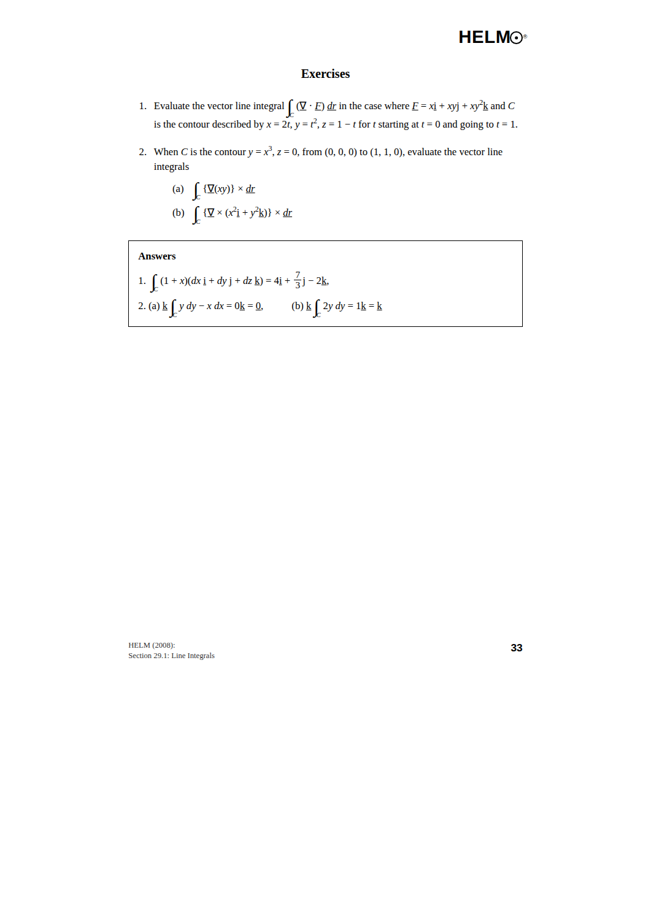HELM®
Exercises
Evaluate the vector line integral ∫C (∇ · F) dr in the case where F = xi + xy j + xy2k and C is the contour described by x = 2t, y = t2, z = 1 − t for t starting at t = 0 and going to t = 1.
When C is the contour y = x3, z = 0, from (0, 0, 0) to (1, 1, 0), evaluate the vector line integrals
(a) ∫C {∇(xy)} × dr
(b) ∫C {∇ × (x2i + y2k)} × dr
Answers
1. ∫C (1 + x)(dx i + dy j + dz k) = 4i + 73 j − 2k,
2. (a) k ∫C y dy − x dx = 0k = 0, (b) k ∫C 2y dy = 1k = k
HELM (2008):
Section 29.1: Line Integrals
33